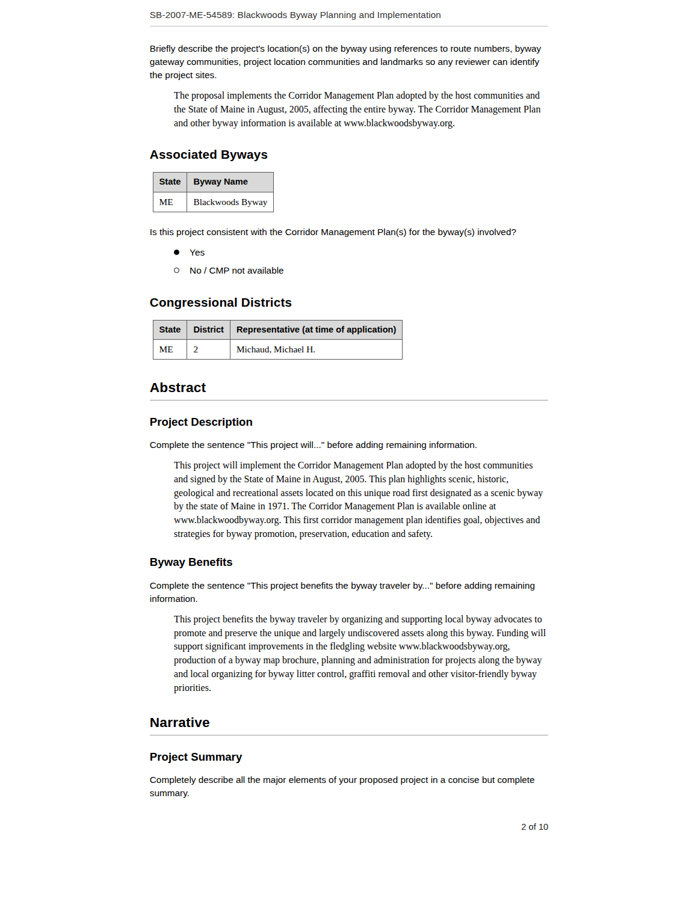SB-2007-ME-54589: Blackwoods Byway Planning and Implementation
Briefly describe the project's location(s) on the byway using references to route numbers, byway gateway communities, project location communities and landmarks so any reviewer can identify the project sites.
The proposal implements the Corridor Management Plan adopted by the host communities and the State of Maine in August, 2005, affecting the entire byway. The Corridor Management Plan and other byway information is available at www.blackwoodsbyway.org.
Associated Byways
| State | Byway Name |
| --- | --- |
| ME | Blackwoods Byway |
Is this project consistent with the Corridor Management Plan(s) for the byway(s) involved?
Yes
No / CMP not available
Congressional Districts
| State | District | Representative (at time of application) |
| --- | --- | --- |
| ME | 2 | Michaud, Michael H. |
Abstract
Project Description
Complete the sentence "This project will..." before adding remaining information.
This project will implement the Corridor Management Plan adopted by the host communities and signed by the State of Maine in August, 2005. This plan highlights scenic, historic, geological and recreational assets located on this unique road first designated as a scenic byway by the state of Maine in 1971. The Corridor Management Plan is available online at www.blackwoodbyway.org. This first corridor management plan identifies goal, objectives and strategies for byway promotion, preservation, education and safety.
Byway Benefits
Complete the sentence "This project benefits the byway traveler by..." before adding remaining information.
This project benefits the byway traveler by organizing and supporting local byway advocates to promote and preserve the unique and largely undiscovered assets along this byway. Funding will support significant improvements in the fledgling website www.blackwoodsbyway.org, production of a byway map brochure, planning and administration for projects along the byway and local organizing for byway litter control, graffiti removal and other visitor-friendly byway priorities.
Narrative
Project Summary
Completely describe all the major elements of your proposed project in a concise but complete summary.
2 of 10